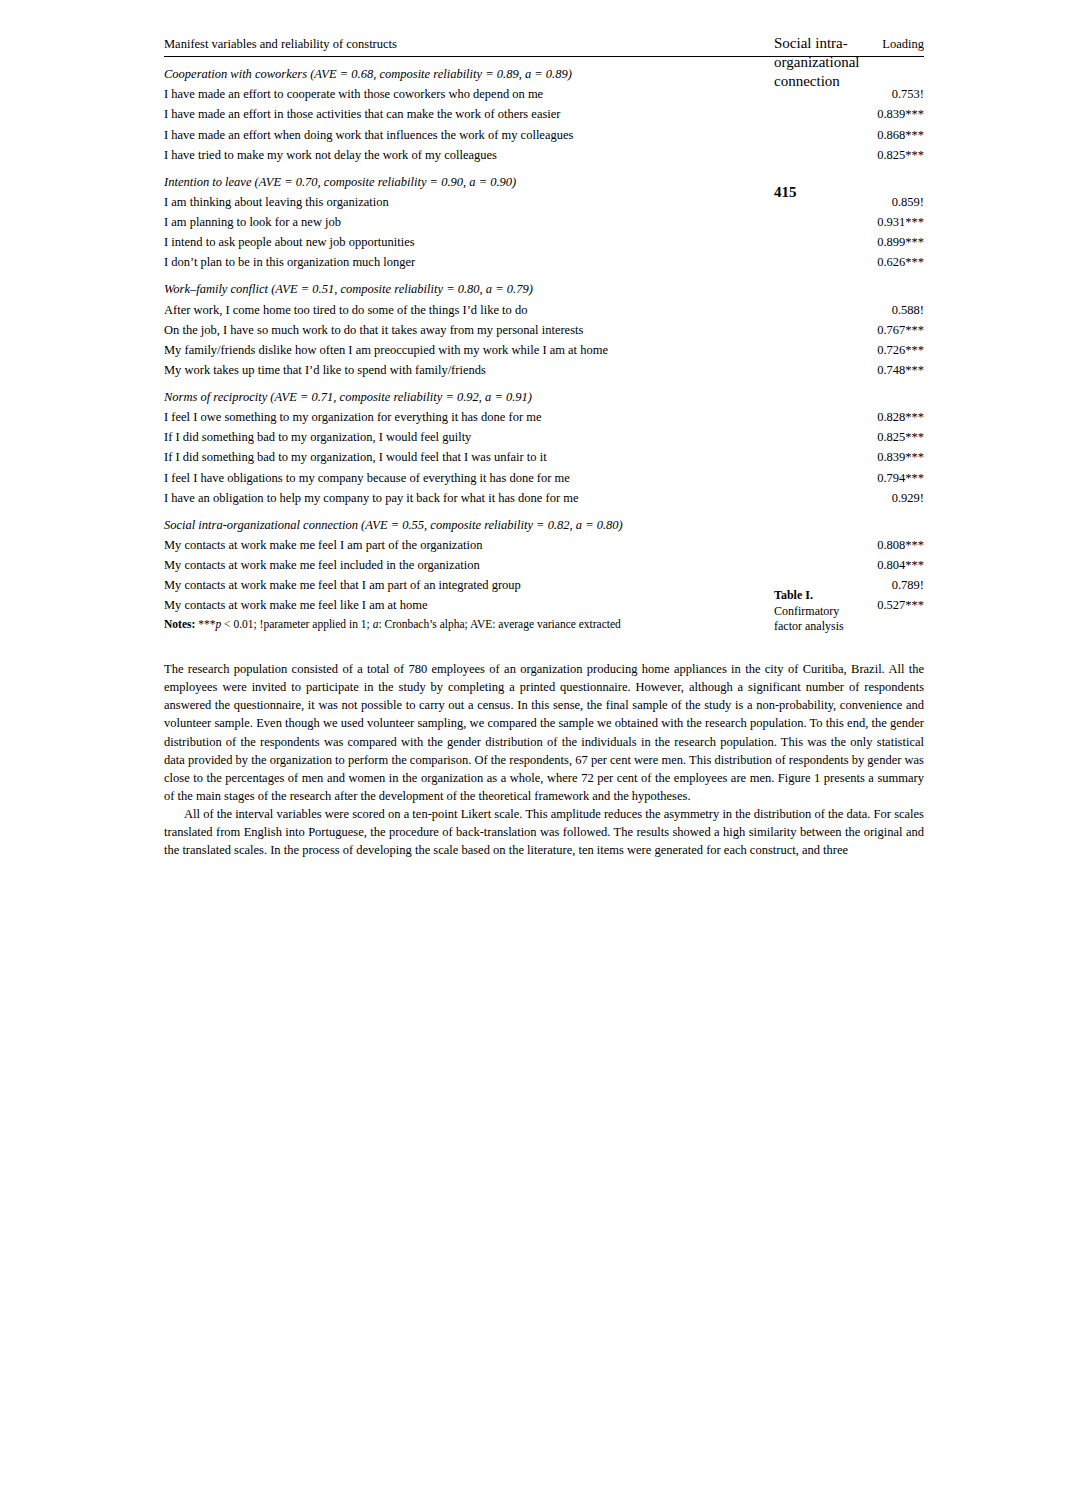Social intra- organizational connection
| Manifest variables and reliability of constructs | Loading |
| --- | --- |
| Cooperation with coworkers (AVE = 0.68, composite reliability = 0.89, a = 0.89) |
| I have made an effort to cooperate with those coworkers who depend on me | 0.753! |
| I have made an effort in those activities that can make the work of others easier | 0.839*** |
| I have made an effort when doing work that influences the work of my colleagues | 0.868*** |
| I have tried to make my work not delay the work of my colleagues | 0.825*** |
| Intention to leave (AVE = 0.70, composite reliability = 0.90, a = 0.90) |
| I am thinking about leaving this organization | 0.859! |
| I am planning to look for a new job | 0.931*** |
| I intend to ask people about new job opportunities | 0.899*** |
| I don’t plan to be in this organization much longer | 0.626*** |
| Work–family conflict (AVE = 0.51, composite reliability = 0.80, a = 0.79) |
| After work, I come home too tired to do some of the things I’d like to do | 0.588! |
| On the job, I have so much work to do that it takes away from my personal interests | 0.767*** |
| My family/friends dislike how often I am preoccupied with my work while I am at home | 0.726*** |
| My work takes up time that I’d like to spend with family/friends | 0.748*** |
| Norms of reciprocity (AVE = 0.71, composite reliability = 0.92, a = 0.91) |
| I feel I owe something to my organization for everything it has done for me | 0.828*** |
| If I did something bad to my organization, I would feel guilty | 0.825*** |
| If I did something bad to my organization, I would feel that I was unfair to it | 0.839*** |
| I feel I have obligations to my company because of everything it has done for me | 0.794*** |
| I have an obligation to help my company to pay it back for what it has done for me | 0.929! |
| Social intra-organizational connection (AVE = 0.55, composite reliability = 0.82, a = 0.80) |
| My contacts at work make me feel I am part of the organization | 0.808*** |
| My contacts at work make me feel included in the organization | 0.804*** |
| My contacts at work make me feel that I am part of an integrated group | 0.789! |
| My contacts at work make me feel like I am at home | 0.527*** |
| Notes: *** p < 0.01; !parameter applied in 1; a : Cronbach’s alpha; AVE: average variance extracted |
Table I.
Confirmatory
factor analysis
The research population consisted of a total of 780 employees of an organization producing home appliances in the city of Curitiba, Brazil. All the employees were invited to participate in the study by completing a printed questionnaire. However, although a significant number of respondents answered the questionnaire, it was not possible to carry out a census. In this sense, the final sample of the study is a non-probability, convenience and volunteer sample. Even though we used volunteer sampling, we compared the sample we obtained with the research population. To this end, the gender distribution of the respondents was compared with the gender distribution of the individuals in the research population. This was the only statistical data provided by the organization to perform the comparison. Of the respondents, 67 per cent were men. This distribution of respondents by gender was close to the percentages of men and women in the organization as a whole, where 72 per cent of the employees are men. Figure 1 presents a summary of the main stages of the research after the development of the theoretical framework and the hypotheses.
All of the interval variables were scored on a ten-point Likert scale. This amplitude reduces the asymmetry in the distribution of the data. For scales translated from English into Portuguese, the procedure of back-translation was followed. The results showed a high similarity between the original and the translated scales. In the process of developing the scale based on the literature, ten items were generated for each construct, and three
415